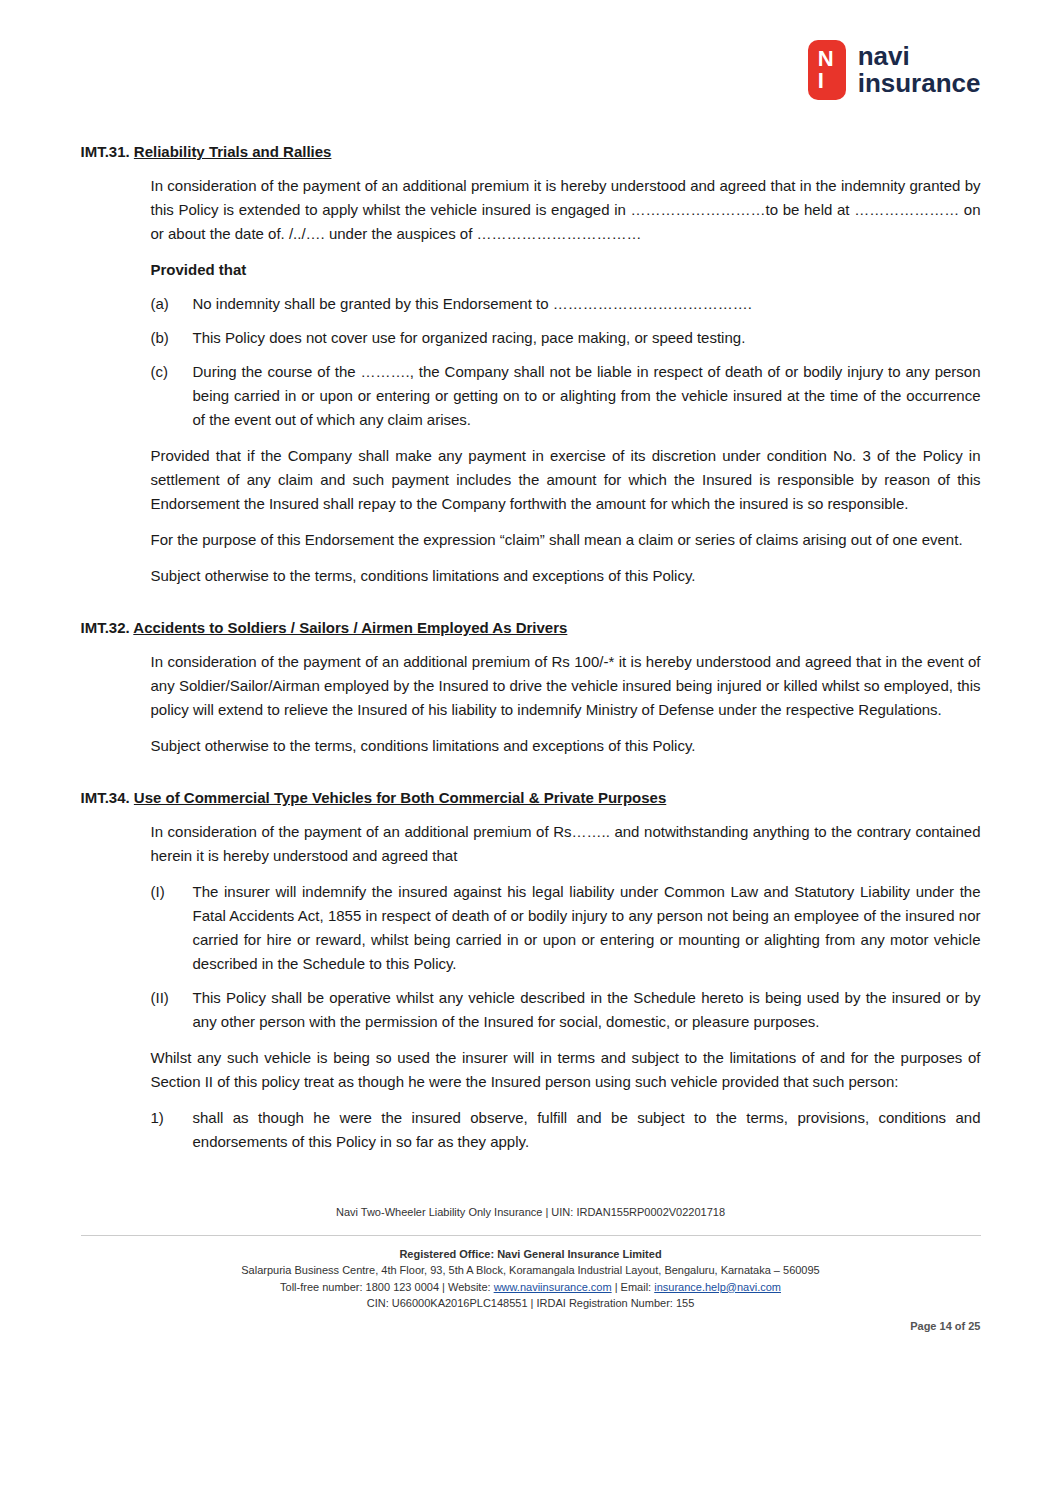N
I
navi insurance
IMT.31. Reliability Trials and Rallies
In consideration of the payment of an additional premium it is hereby understood and agreed that in the indemnity granted by this Policy is extended to apply whilst the vehicle insured is engaged in ………………………to be held at ………………… on or about the date of. /../…. under the auspices of ……………………………
Provided that
(a) No indemnity shall be granted by this Endorsement to ………………………………….
(b) This Policy does not cover use for organized racing, pace making, or speed testing.
(c) During the course of the ………., the Company shall not be liable in respect of death of or bodily injury to any person being carried in or upon or entering or getting on to or alighting from the vehicle insured at the time of the occurrence of the event out of which any claim arises.
Provided that if the Company shall make any payment in exercise of its discretion under condition No. 3 of the Policy in settlement of any claim and such payment includes the amount for which the Insured is responsible by reason of this Endorsement the Insured shall repay to the Company forthwith the amount for which the insured is so responsible.
For the purpose of this Endorsement the expression “claim” shall mean a claim or series of claims arising out of one event.
Subject otherwise to the terms, conditions limitations and exceptions of this Policy.
IMT.32. Accidents to Soldiers / Sailors / Airmen Employed As Drivers
In consideration of the payment of an additional premium of Rs 100/-* it is hereby understood and agreed that in the event of any Soldier/Sailor/Airman employed by the Insured to drive the vehicle insured being injured or killed whilst so employed, this policy will extend to relieve the Insured of his liability to indemnify Ministry of Defense under the respective Regulations.
Subject otherwise to the terms, conditions limitations and exceptions of this Policy.
IMT.34. Use of Commercial Type Vehicles for Both Commercial & Private Purposes
In consideration of the payment of an additional premium of Rs…….. and notwithstanding anything to the contrary contained herein it is hereby understood and agreed that
(I) The insurer will indemnify the insured against his legal liability under Common Law and Statutory Liability under the Fatal Accidents Act, 1855 in respect of death of or bodily injury to any person not being an employee of the insured nor carried for hire or reward, whilst being carried in or upon or entering or mounting or alighting from any motor vehicle described in the Schedule to this Policy.
(II) This Policy shall be operative whilst any vehicle described in the Schedule hereto is being used by the insured or by any other person with the permission of the Insured for social, domestic, or pleasure purposes.
Whilst any such vehicle is being so used the insurer will in terms and subject to the limitations of and for the purposes of Section II of this policy treat as though he were the Insured person using such vehicle provided that such person:
1) shall as though he were the insured observe, fulfill and be subject to the terms, provisions, conditions and endorsements of this Policy in so far as they apply.
Navi Two-Wheeler Liability Only Insurance | UIN: IRDAN155RP0002V02201718
Registered Office: Navi General Insurance Limited
Salarpuria Business Centre, 4th Floor, 93, 5th A Block, Koramangala Industrial Layout, Bengaluru, Karnataka – 560095
Toll-free number: 1800 123 0004 | Website: www.naviinsurance.com | Email: insurance.help@navi.com
CIN: U66000KA2016PLC148551 | IRDAI Registration Number: 155
Page 14 of 25